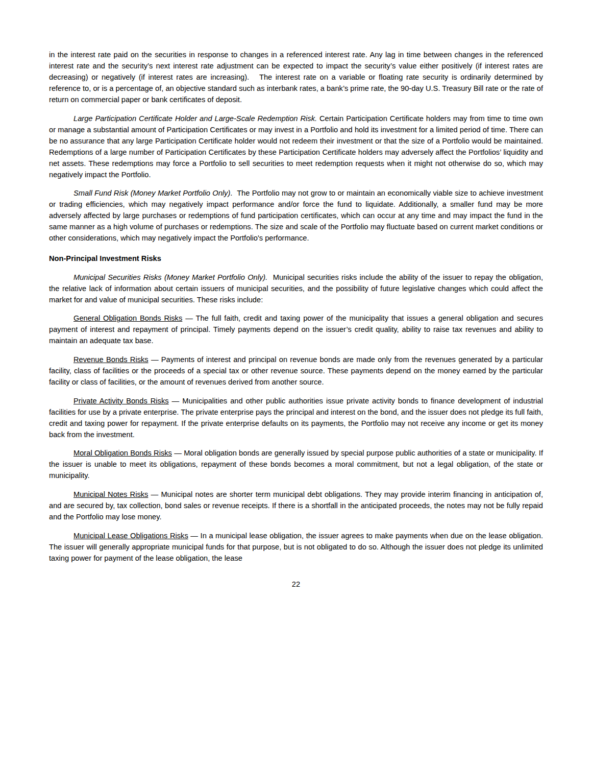in the interest rate paid on the securities in response to changes in a referenced interest rate. Any lag in time between changes in the referenced interest rate and the security’s next interest rate adjustment can be expected to impact the security’s value either positively (if interest rates are decreasing) or negatively (if interest rates are increasing). The interest rate on a variable or floating rate security is ordinarily determined by reference to, or is a percentage of, an objective standard such as interbank rates, a bank’s prime rate, the 90-day U.S. Treasury Bill rate or the rate of return on commercial paper or bank certificates of deposit.
Large Participation Certificate Holder and Large-Scale Redemption Risk. Certain Participation Certificate holders may from time to time own or manage a substantial amount of Participation Certificates or may invest in a Portfolio and hold its investment for a limited period of time. There can be no assurance that any large Participation Certificate holder would not redeem their investment or that the size of a Portfolio would be maintained. Redemptions of a large number of Participation Certificates by these Participation Certificate holders may adversely affect the Portfolios’ liquidity and net assets. These redemptions may force a Portfolio to sell securities to meet redemption requests when it might not otherwise do so, which may negatively impact the Portfolio.
Small Fund Risk (Money Market Portfolio Only). The Portfolio may not grow to or maintain an economically viable size to achieve investment or trading efficiencies, which may negatively impact performance and/or force the fund to liquidate. Additionally, a smaller fund may be more adversely affected by large purchases or redemptions of fund participation certificates, which can occur at any time and may impact the fund in the same manner as a high volume of purchases or redemptions. The size and scale of the Portfolio may fluctuate based on current market conditions or other considerations, which may negatively impact the Portfolio's performance.
Non-Principal Investment Risks
Municipal Securities Risks (Money Market Portfolio Only). Municipal securities risks include the ability of the issuer to repay the obligation, the relative lack of information about certain issuers of municipal securities, and the possibility of future legislative changes which could affect the market for and value of municipal securities. These risks include:
General Obligation Bonds Risks — The full faith, credit and taxing power of the municipality that issues a general obligation and secures payment of interest and repayment of principal. Timely payments depend on the issuer’s credit quality, ability to raise tax revenues and ability to maintain an adequate tax base.
Revenue Bonds Risks — Payments of interest and principal on revenue bonds are made only from the revenues generated by a particular facility, class of facilities or the proceeds of a special tax or other revenue source. These payments depend on the money earned by the particular facility or class of facilities, or the amount of revenues derived from another source.
Private Activity Bonds Risks — Municipalities and other public authorities issue private activity bonds to finance development of industrial facilities for use by a private enterprise. The private enterprise pays the principal and interest on the bond, and the issuer does not pledge its full faith, credit and taxing power for repayment. If the private enterprise defaults on its payments, the Portfolio may not receive any income or get its money back from the investment.
Moral Obligation Bonds Risks — Moral obligation bonds are generally issued by special purpose public authorities of a state or municipality. If the issuer is unable to meet its obligations, repayment of these bonds becomes a moral commitment, but not a legal obligation, of the state or municipality.
Municipal Notes Risks — Municipal notes are shorter term municipal debt obligations. They may provide interim financing in anticipation of, and are secured by, tax collection, bond sales or revenue receipts. If there is a shortfall in the anticipated proceeds, the notes may not be fully repaid and the Portfolio may lose money.
Municipal Lease Obligations Risks — In a municipal lease obligation, the issuer agrees to make payments when due on the lease obligation. The issuer will generally appropriate municipal funds for that purpose, but is not obligated to do so. Although the issuer does not pledge its unlimited taxing power for payment of the lease obligation, the lease
22